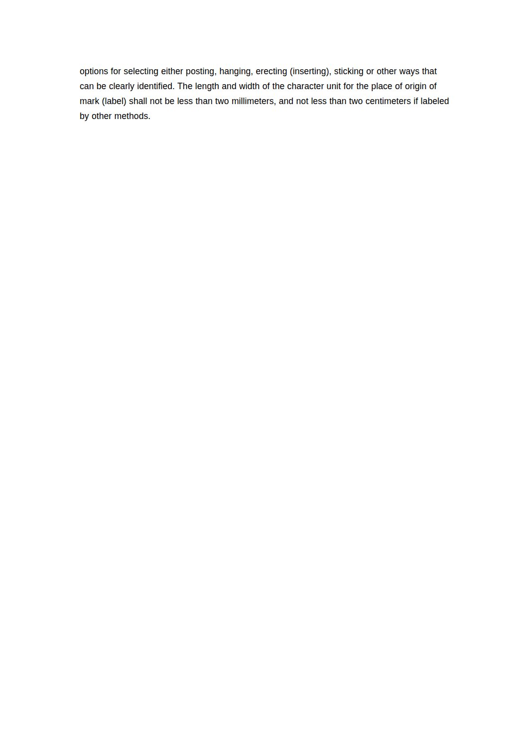options for selecting either posting, hanging, erecting (inserting), sticking or other ways that can be clearly identified. The length and width of the character unit for the place of origin of mark (label) shall not be less than two millimeters, and not less than two centimeters if labeled by other methods.